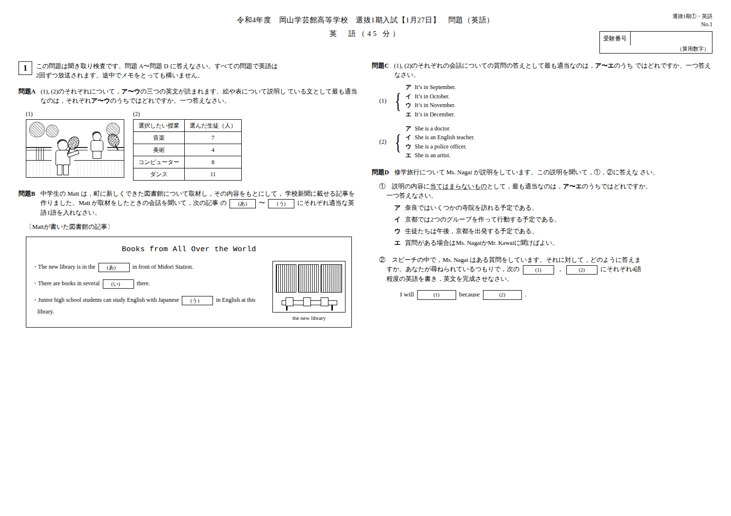選抜1期①・英語
No.1
令和4年度　岡山学芸館高等学校　選抜1期入試【1月27日】　問題（英語）
英　語（45 分）
受験番号
（算用数字）
1
この問題は聞き取り検査です。問題 A〜問題 D に答えなさい。すべての問題で英語は
2回ずつ放送されます。途中でメモをとっても構いません。
問題A
(1), (2)のそれぞれについて，ア〜ウの三つの英文が読まれます。絵や表について説明し ている文として最も適当なのは，それぞれア〜ウのうちではどれですか。一つ答えなさい。
(1)
(2)
| 選択したい授業 | 選んだ生徒（人） |
| --- | --- |
| 音楽 | 7 |
| 美術 | 4 |
| コンピューター | 8 |
| ダンス | 11 |
問題B
中学生の Matt は，町に新しくできた図書館について取材し，その内容をもとにして， 学校新聞に載せる記事を作りました。Matt が取材をしたときの会話を聞いて，次の記事 の (あ) 〜 (う) にそれぞれ適当な英語1語を入れなさい。
〔Mattが書いた図書館の記事〕
Books from All Over the World
・The new library is in the (あ) in front of Midori Station.
・There are books in several (い) there.
・Junior high school students can study English with Japanese (う) in English at this library.
the new library
問題C
(1), (2)のそれぞれの会話についての質問の答えとして最も適当なのは，ア〜エのうち ではどれですか。一つ答えなさい。
(1)
{
アIt’s in September.
イIt’s in October.
ウIt’s in November.
エIt’s in December.
(2)
{
アShe is a doctor.
イShe is an English teacher.
ウShe is a police officer.
エShe is an artist.
問題D
修学旅行について Ms. Nagai が説明をしています。この説明を聞いて，①，②に答えな さい。
①　説明の内容に当てはまらないものとして，最も適当なのは，ア〜エのうちではどれですか。
一つ答えなさい。
ア奈良ではいくつかの寺院を訪れる予定である。
イ京都では2つのグループを作って行動する予定である。
ウ生徒たちは午後，京都を出発する予定である。
エ質問がある場合はMs. NagaiかMr. Kawaiに聞けばよい。
②　スピーチの中で，Ms. Nagai はある質問をしています。それに対して，どのように答えま
すか。あなたが尋ねられているつもりで，次の (1) ， (2) にそれぞれ4語
程度の英語を書き，英文を完成させなさい。
I will (1) because (2) .